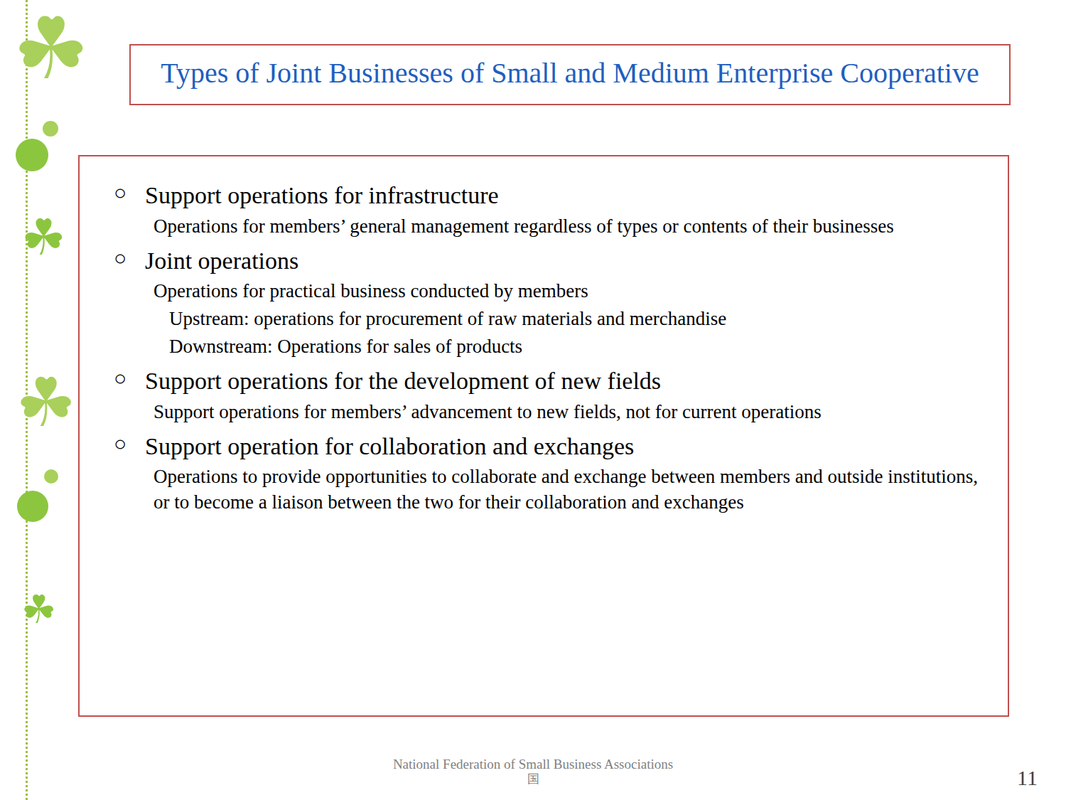☘
☘
☘
☘
Types of Joint Businesses of Small and Medium Enterprise Cooperative
Support operations for infrastructure
Operations for members’ general management regardless of types or contents of their businesses
Joint operations
Operations for practical business conducted by members
Upstream: operations for procurement of raw materials and merchandise
Downstream: Operations for sales of products
Support operations for the development of new fields
Support operations for members’ advancement to new fields, not for current operations
Support operation for collaboration and exchanges
Operations to provide opportunities to collaborate and exchange between members and outside institutions, or to become a liaison between the two for their collaboration and exchanges
National Federation of Small Business Associations 国
11